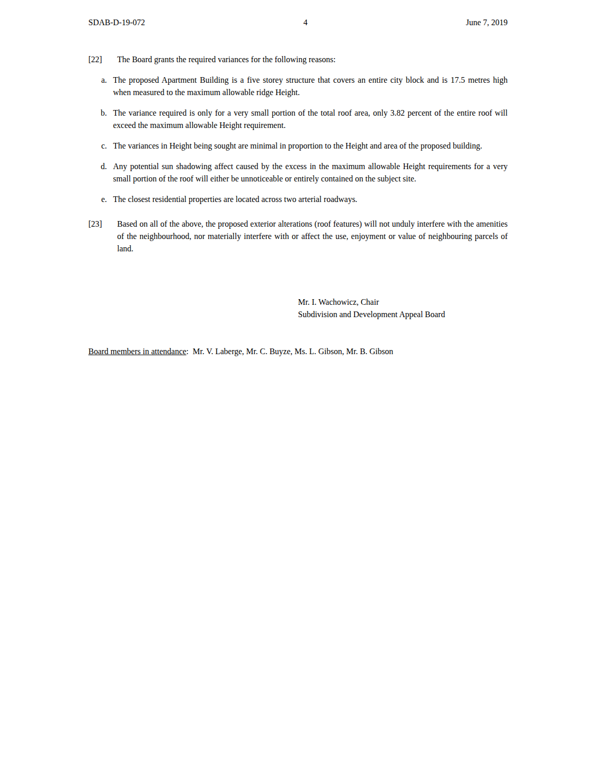SDAB-D-19-072 4 June 7, 2019
[22] The Board grants the required variances for the following reasons:
The proposed Apartment Building is a five storey structure that covers an entire city block and is 17.5 metres high when measured to the maximum allowable ridge Height.
The variance required is only for a very small portion of the total roof area, only 3.82 percent of the entire roof will exceed the maximum allowable Height requirement.
The variances in Height being sought are minimal in proportion to the Height and area of the proposed building.
Any potential sun shadowing affect caused by the excess in the maximum allowable Height requirements for a very small portion of the roof will either be unnoticeable or entirely contained on the subject site.
The closest residential properties are located across two arterial roadways.
[23] Based on all of the above, the proposed exterior alterations (roof features) will not unduly interfere with the amenities of the neighbourhood, nor materially interfere with or affect the use, enjoyment or value of neighbouring parcels of land.
Mr. I. Wachowicz, Chair
Subdivision and Development Appeal Board
Board members in attendance: Mr. V. Laberge, Mr. C. Buyze, Ms. L. Gibson, Mr. B. Gibson